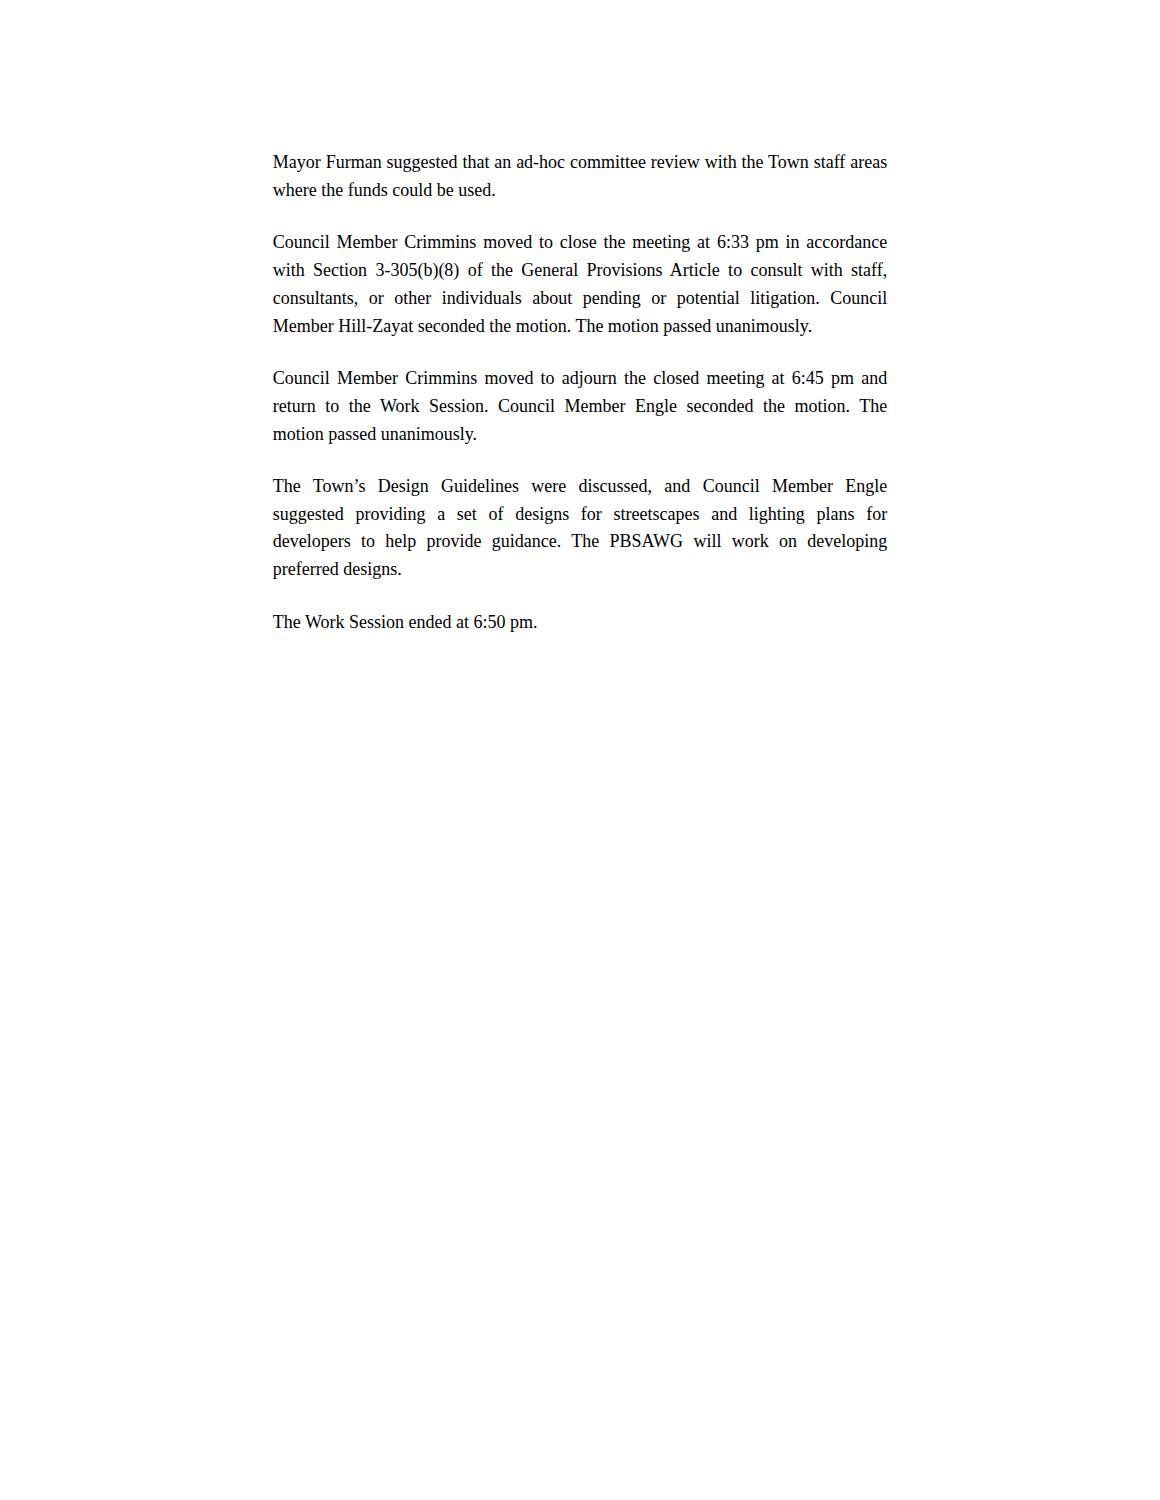Mayor Furman suggested that an ad-hoc committee review with the Town staff areas where the funds could be used.
Council Member Crimmins moved to close the meeting at 6:33 pm in accordance with Section 3-305(b)(8) of the General Provisions Article to consult with staff, consultants, or other individuals about pending or potential litigation. Council Member Hill-Zayat seconded the motion. The motion passed unanimously.
Council Member Crimmins moved to adjourn the closed meeting at 6:45 pm and return to the Work Session. Council Member Engle seconded the motion. The motion passed unanimously.
The Town’s Design Guidelines were discussed, and Council Member Engle suggested providing a set of designs for streetscapes and lighting plans for developers to help provide guidance. The PBSAWG will work on developing preferred designs.
The Work Session ended at 6:50 pm.